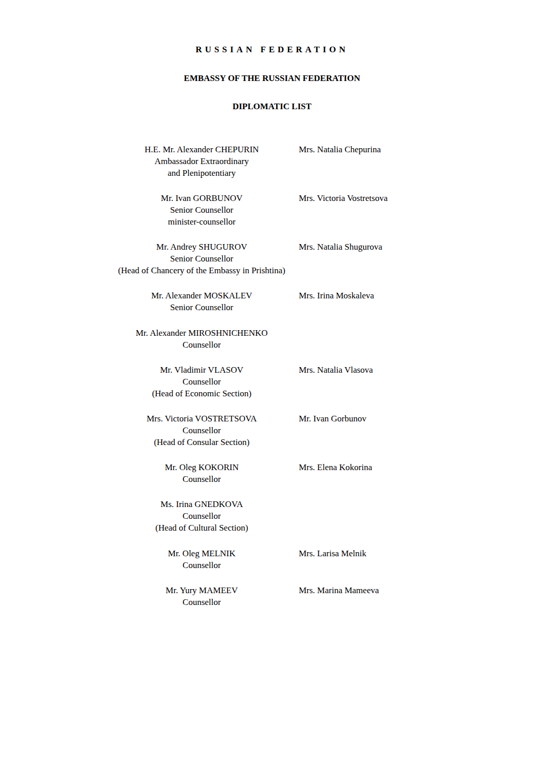RUSSIAN FEDERATION
EMBASSY OF THE RUSSIAN FEDERATION
DIPLOMATIC LIST
| H.E. Mr. Alexander CHEPURIN Ambassador Extraordinary and Plenipotentiary | Mrs. Natalia Chepurina |
| Mr. Ivan GORBUNOV Senior Counsellor minister-counsellor | Mrs. Victoria Vostretsova |
| Mr. Andrey SHUGUROV Senior Counsellor (Head of Chancery of the Embassy in Prishtina) | Mrs. Natalia Shugurova |
| Mr. Alexander MOSKALEV Senior Counsellor | Mrs. Irina Moskaleva |
| Mr. Alexander MIROSHNICHENKO Counsellor | |
| Mr. Vladimir VLASOV Counsellor (Head of Economic Section) | Mrs. Natalia Vlasova |
| Mrs. Victoria VOSTRETSOVA Counsellor (Head of Consular Section) | Mr. Ivan Gorbunov |
| Mr. Oleg KOKORIN Counsellor | Mrs. Elena Kokorina |
| Ms. Irina GNEDKOVA Counsellor (Head of Cultural Section) | |
| Mr. Oleg MELNIK Counsellor | Mrs. Larisa Melnik |
| Mr. Yury MAMEEV Counsellor | Mrs. Marina Mameeva |